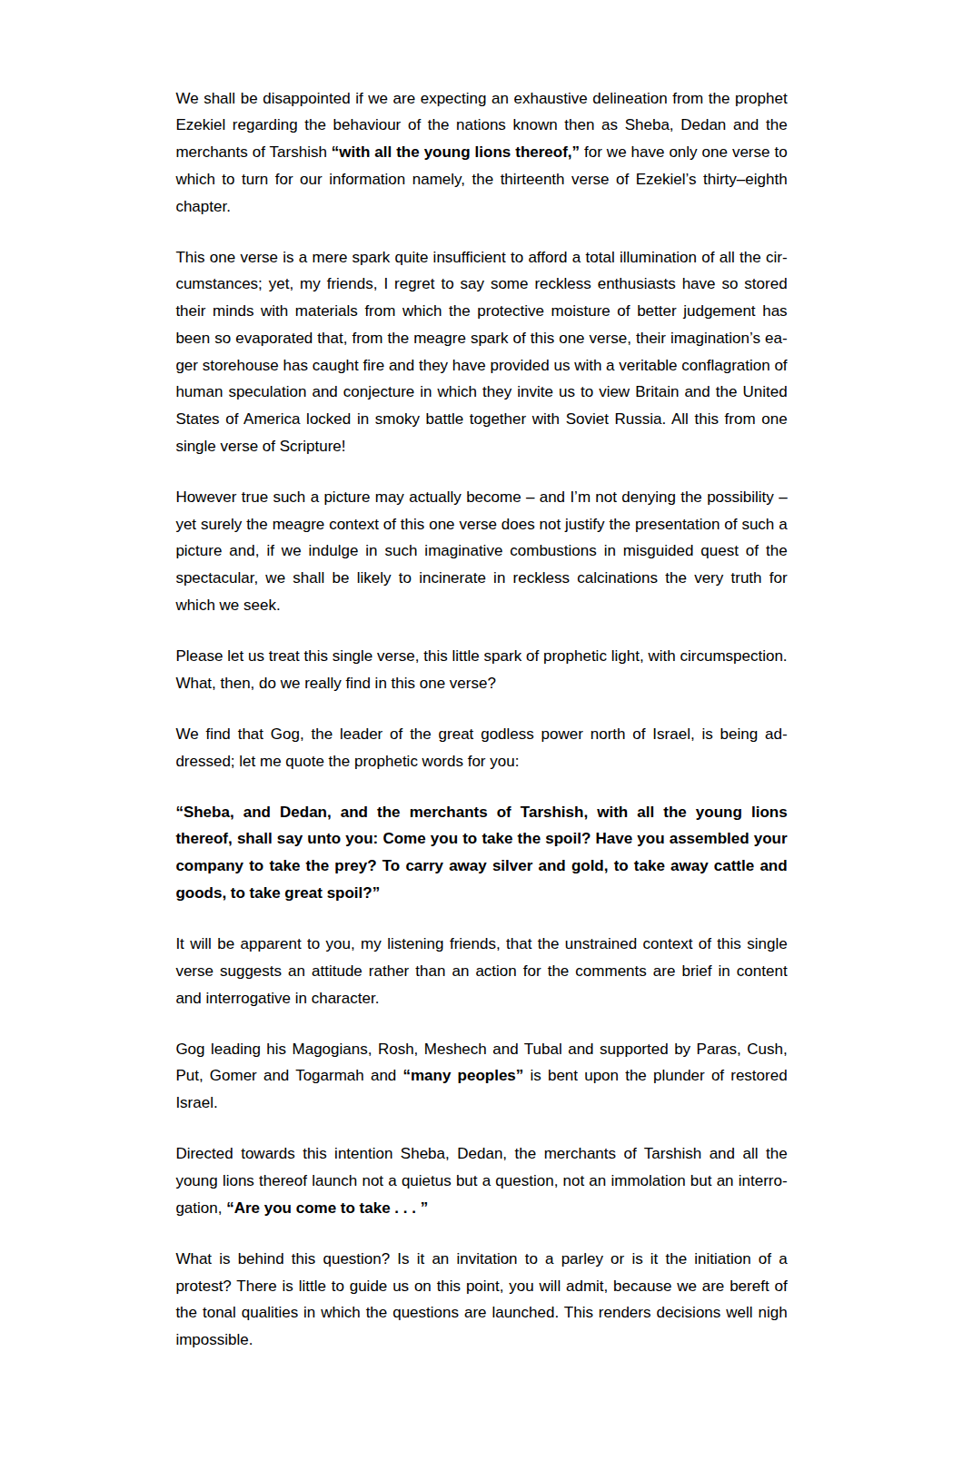We shall be disappointed if we are expecting an exhaustive delineation from the prophet Ezekiel regarding the behaviour of the nations known then as Sheba, Dedan and the merchants of Tarshish “with all the young lions thereof,” for we have only one verse to which to turn for our information namely, the thirteenth verse of Ezekiel’s thirty–eighth chapter.
This one verse is a mere spark quite insufficient to afford a total illumination of all the circumstances; yet, my friends, I regret to say some reckless enthusiasts have so stored their minds with materials from which the protective moisture of better judgement has been so evaporated that, from the meagre spark of this one verse, their imagination’s eager storehouse has caught fire and they have provided us with a veritable conflagration of human speculation and conjecture in which they invite us to view Britain and the United States of America locked in smoky battle together with Soviet Russia. All this from one single verse of Scripture!
However true such a picture may actually become – and I’m not denying the possibility – yet surely the meagre context of this one verse does not justify the presentation of such a picture and, if we indulge in such imaginative combustions in misguided quest of the spectacular, we shall be likely to incinerate in reckless calcinations the very truth for which we seek.
Please let us treat this single verse, this little spark of prophetic light, with circumspection. What, then, do we really find in this one verse?
We find that Gog, the leader of the great godless power north of Israel, is being addressed; let me quote the prophetic words for you:
“Sheba, and Dedan, and the merchants of Tarshish, with all the young lions thereof, shall say unto you: Come you to take the spoil? Have you assembled your company to take the prey? To carry away silver and gold, to take away cattle and goods, to take great spoil?”
It will be apparent to you, my listening friends, that the unstrained context of this single verse suggests an attitude rather than an action for the comments are brief in content and interrogative in character.
Gog leading his Magogians, Rosh, Meshech and Tubal and supported by Paras, Cush, Put, Gomer and Togarmah and “many peoples” is bent upon the plunder of restored Israel.
Directed towards this intention Sheba, Dedan, the merchants of Tarshish and all the young lions thereof launch not a quietus but a question, not an immolation but an interrogation, “Are you come to take . . . ”
What is behind this question? Is it an invitation to a parley or is it the initiation of a protest? There is little to guide us on this point, you will admit, because we are bereft of the tonal qualities in which the questions are launched. This renders decisions well nigh impossible.